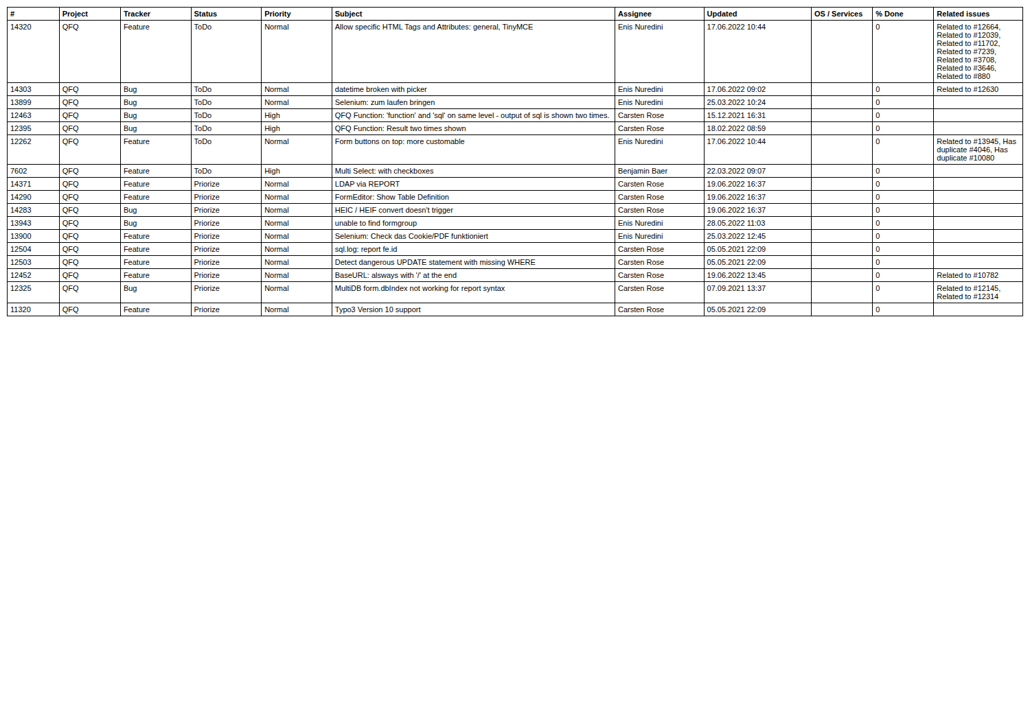| # | Project | Tracker | Status | Priority | Subject | Assignee | Updated | OS / Services | % Done | Related issues |
| --- | --- | --- | --- | --- | --- | --- | --- | --- | --- | --- |
| 14320 | QFQ | Feature | ToDo | Normal | Allow specific HTML Tags and Attributes: general, TinyMCE | Enis Nuredini | 17.06.2022 10:44 | | 0 | Related to #12664, Related to #12039, Related to #11702, Related to #7239, Related to #3708, Related to #3646, Related to #880 |
| 14303 | QFQ | Bug | ToDo | Normal | datetime broken with picker | Enis Nuredini | 17.06.2022 09:02 | | 0 | Related to #12630 |
| 13899 | QFQ | Bug | ToDo | Normal | Selenium: zum laufen bringen | Enis Nuredini | 25.03.2022 10:24 | | 0 | |
| 12463 | QFQ | Bug | ToDo | High | QFQ Function: 'function' and 'sql' on same level - output of sql is shown two times. | Carsten Rose | 15.12.2021 16:31 | | 0 | |
| 12395 | QFQ | Bug | ToDo | High | QFQ Function: Result two times shown | Carsten Rose | 18.02.2022 08:59 | | 0 | |
| 12262 | QFQ | Feature | ToDo | Normal | Form buttons on top: more customable | Enis Nuredini | 17.06.2022 10:44 | | 0 | Related to #13945, Has duplicate #4046, Has duplicate #10080 |
| 7602 | QFQ | Feature | ToDo | High | Multi Select: with checkboxes | Benjamin Baer | 22.03.2022 09:07 | | 0 | |
| 14371 | QFQ | Feature | Priorize | Normal | LDAP via REPORT | Carsten Rose | 19.06.2022 16:37 | | 0 | |
| 14290 | QFQ | Feature | Priorize | Normal | FormEditor: Show Table Definition | Carsten Rose | 19.06.2022 16:37 | | 0 | |
| 14283 | QFQ | Bug | Priorize | Normal | HEIC / HEIF convert doesn't trigger | Carsten Rose | 19.06.2022 16:37 | | 0 | |
| 13943 | QFQ | Bug | Priorize | Normal | unable to find formgroup | Enis Nuredini | 28.05.2022 11:03 | | 0 | |
| 13900 | QFQ | Feature | Priorize | Normal | Selenium: Check das Cookie/PDF funktioniert | Enis Nuredini | 25.03.2022 12:45 | | 0 | |
| 12504 | QFQ | Feature | Priorize | Normal | sql.log: report fe.id | Carsten Rose | 05.05.2021 22:09 | | 0 | |
| 12503 | QFQ | Feature | Priorize | Normal | Detect dangerous UPDATE statement with missing WHERE | Carsten Rose | 05.05.2021 22:09 | | 0 | |
| 12452 | QFQ | Feature | Priorize | Normal | BaseURL: alsways with '/' at the end | Carsten Rose | 19.06.2022 13:45 | | 0 | Related to #10782 |
| 12325 | QFQ | Bug | Priorize | Normal | MultiDB form.dbIndex not working for report syntax | Carsten Rose | 07.09.2021 13:37 | | 0 | Related to #12145, Related to #12314 |
| 11320 | QFQ | Feature | Priorize | Normal | Typo3 Version 10 support | Carsten Rose | 05.05.2021 22:09 | | 0 | |